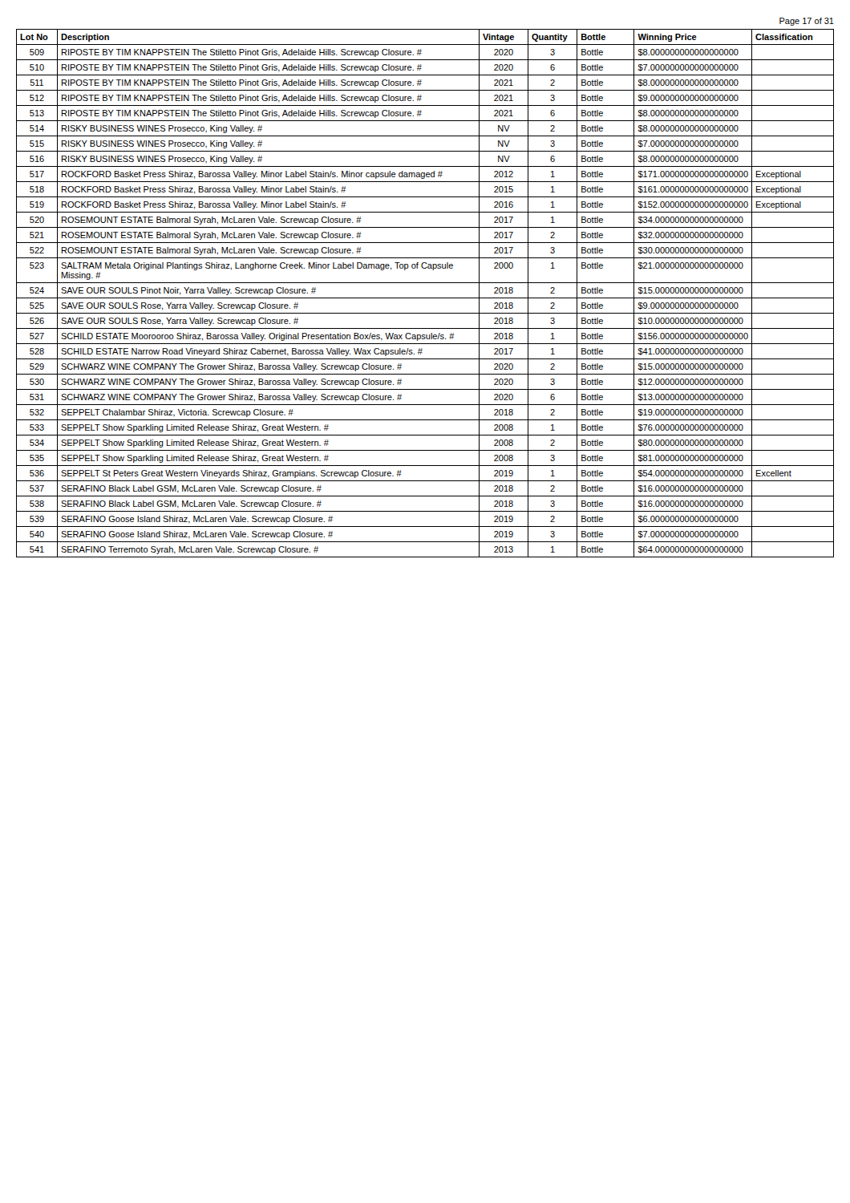Page 17 of 31
| Lot No | Description | Vintage | Quantity | Bottle | Winning Price | Classification |
| --- | --- | --- | --- | --- | --- | --- |
| 509 | RIPOSTE BY TIM KNAPPSTEIN The Stiletto Pinot Gris, Adelaide Hills. Screwcap Closure. # | 2020 | 3 | Bottle | $8.000000000000000000 | |
| 510 | RIPOSTE BY TIM KNAPPSTEIN The Stiletto Pinot Gris, Adelaide Hills. Screwcap Closure. # | 2020 | 6 | Bottle | $7.000000000000000000 | |
| 511 | RIPOSTE BY TIM KNAPPSTEIN The Stiletto Pinot Gris, Adelaide Hills. Screwcap Closure. # | 2021 | 2 | Bottle | $8.000000000000000000 | |
| 512 | RIPOSTE BY TIM KNAPPSTEIN The Stiletto Pinot Gris, Adelaide Hills. Screwcap Closure. # | 2021 | 3 | Bottle | $9.000000000000000000 | |
| 513 | RIPOSTE BY TIM KNAPPSTEIN The Stiletto Pinot Gris, Adelaide Hills. Screwcap Closure. # | 2021 | 6 | Bottle | $8.000000000000000000 | |
| 514 | RISKY BUSINESS WINES Prosecco, King Valley. # | NV | 2 | Bottle | $8.000000000000000000 | |
| 515 | RISKY BUSINESS WINES Prosecco, King Valley. # | NV | 3 | Bottle | $7.000000000000000000 | |
| 516 | RISKY BUSINESS WINES Prosecco, King Valley. # | NV | 6 | Bottle | $8.000000000000000000 | |
| 517 | ROCKFORD Basket Press Shiraz, Barossa Valley. Minor Label Stain/s. Minor capsule damaged # | 2012 | 1 | Bottle | $171.000000000000000000 | Exceptional |
| 518 | ROCKFORD Basket Press Shiraz, Barossa Valley. Minor Label Stain/s. # | 2015 | 1 | Bottle | $161.000000000000000000 | Exceptional |
| 519 | ROCKFORD Basket Press Shiraz, Barossa Valley. Minor Label Stain/s. # | 2016 | 1 | Bottle | $152.000000000000000000 | Exceptional |
| 520 | ROSEMOUNT ESTATE Balmoral Syrah, McLaren Vale. Screwcap Closure. # | 2017 | 1 | Bottle | $34.000000000000000000 | |
| 521 | ROSEMOUNT ESTATE Balmoral Syrah, McLaren Vale. Screwcap Closure. # | 2017 | 2 | Bottle | $32.000000000000000000 | |
| 522 | ROSEMOUNT ESTATE Balmoral Syrah, McLaren Vale. Screwcap Closure. # | 2017 | 3 | Bottle | $30.000000000000000000 | |
| 523 | SALTRAM Metala Original Plantings Shiraz, Langhorne Creek. Minor Label Damage, Top of Capsule Missing. # | 2000 | 1 | Bottle | $21.000000000000000000 | |
| 524 | SAVE OUR SOULS Pinot Noir, Yarra Valley. Screwcap Closure. # | 2018 | 2 | Bottle | $15.000000000000000000 | |
| 525 | SAVE OUR SOULS Rose, Yarra Valley. Screwcap Closure. # | 2018 | 2 | Bottle | $9.000000000000000000 | |
| 526 | SAVE OUR SOULS Rose, Yarra Valley. Screwcap Closure. # | 2018 | 3 | Bottle | $10.000000000000000000 | |
| 527 | SCHILD ESTATE Moorooroo Shiraz, Barossa Valley. Original Presentation Box/es, Wax Capsule/s. # | 2018 | 1 | Bottle | $156.000000000000000000 | |
| 528 | SCHILD ESTATE Narrow Road Vineyard Shiraz Cabernet, Barossa Valley. Wax Capsule/s. # | 2017 | 1 | Bottle | $41.000000000000000000 | |
| 529 | SCHWARZ WINE COMPANY The Grower Shiraz, Barossa Valley. Screwcap Closure. # | 2020 | 2 | Bottle | $15.000000000000000000 | |
| 530 | SCHWARZ WINE COMPANY The Grower Shiraz, Barossa Valley. Screwcap Closure. # | 2020 | 3 | Bottle | $12.000000000000000000 | |
| 531 | SCHWARZ WINE COMPANY The Grower Shiraz, Barossa Valley. Screwcap Closure. # | 2020 | 6 | Bottle | $13.000000000000000000 | |
| 532 | SEPPELT Chalambar Shiraz, Victoria. Screwcap Closure. # | 2018 | 2 | Bottle | $19.000000000000000000 | |
| 533 | SEPPELT Show Sparkling Limited Release Shiraz, Great Western. # | 2008 | 1 | Bottle | $76.000000000000000000 | |
| 534 | SEPPELT Show Sparkling Limited Release Shiraz, Great Western. # | 2008 | 2 | Bottle | $80.000000000000000000 | |
| 535 | SEPPELT Show Sparkling Limited Release Shiraz, Great Western. # | 2008 | 3 | Bottle | $81.000000000000000000 | |
| 536 | SEPPELT St Peters Great Western Vineyards Shiraz, Grampians. Screwcap Closure. # | 2019 | 1 | Bottle | $54.000000000000000000 | Excellent |
| 537 | SERAFINO Black Label GSM, McLaren Vale. Screwcap Closure. # | 2018 | 2 | Bottle | $16.000000000000000000 | |
| 538 | SERAFINO Black Label GSM, McLaren Vale. Screwcap Closure. # | 2018 | 3 | Bottle | $16.000000000000000000 | |
| 539 | SERAFINO Goose Island Shiraz, McLaren Vale. Screwcap Closure. # | 2019 | 2 | Bottle | $6.000000000000000000 | |
| 540 | SERAFINO Goose Island Shiraz, McLaren Vale. Screwcap Closure. # | 2019 | 3 | Bottle | $7.000000000000000000 | |
| 541 | SERAFINO Terremoto Syrah, McLaren Vale. Screwcap Closure. # | 2013 | 1 | Bottle | $64.000000000000000000 | |